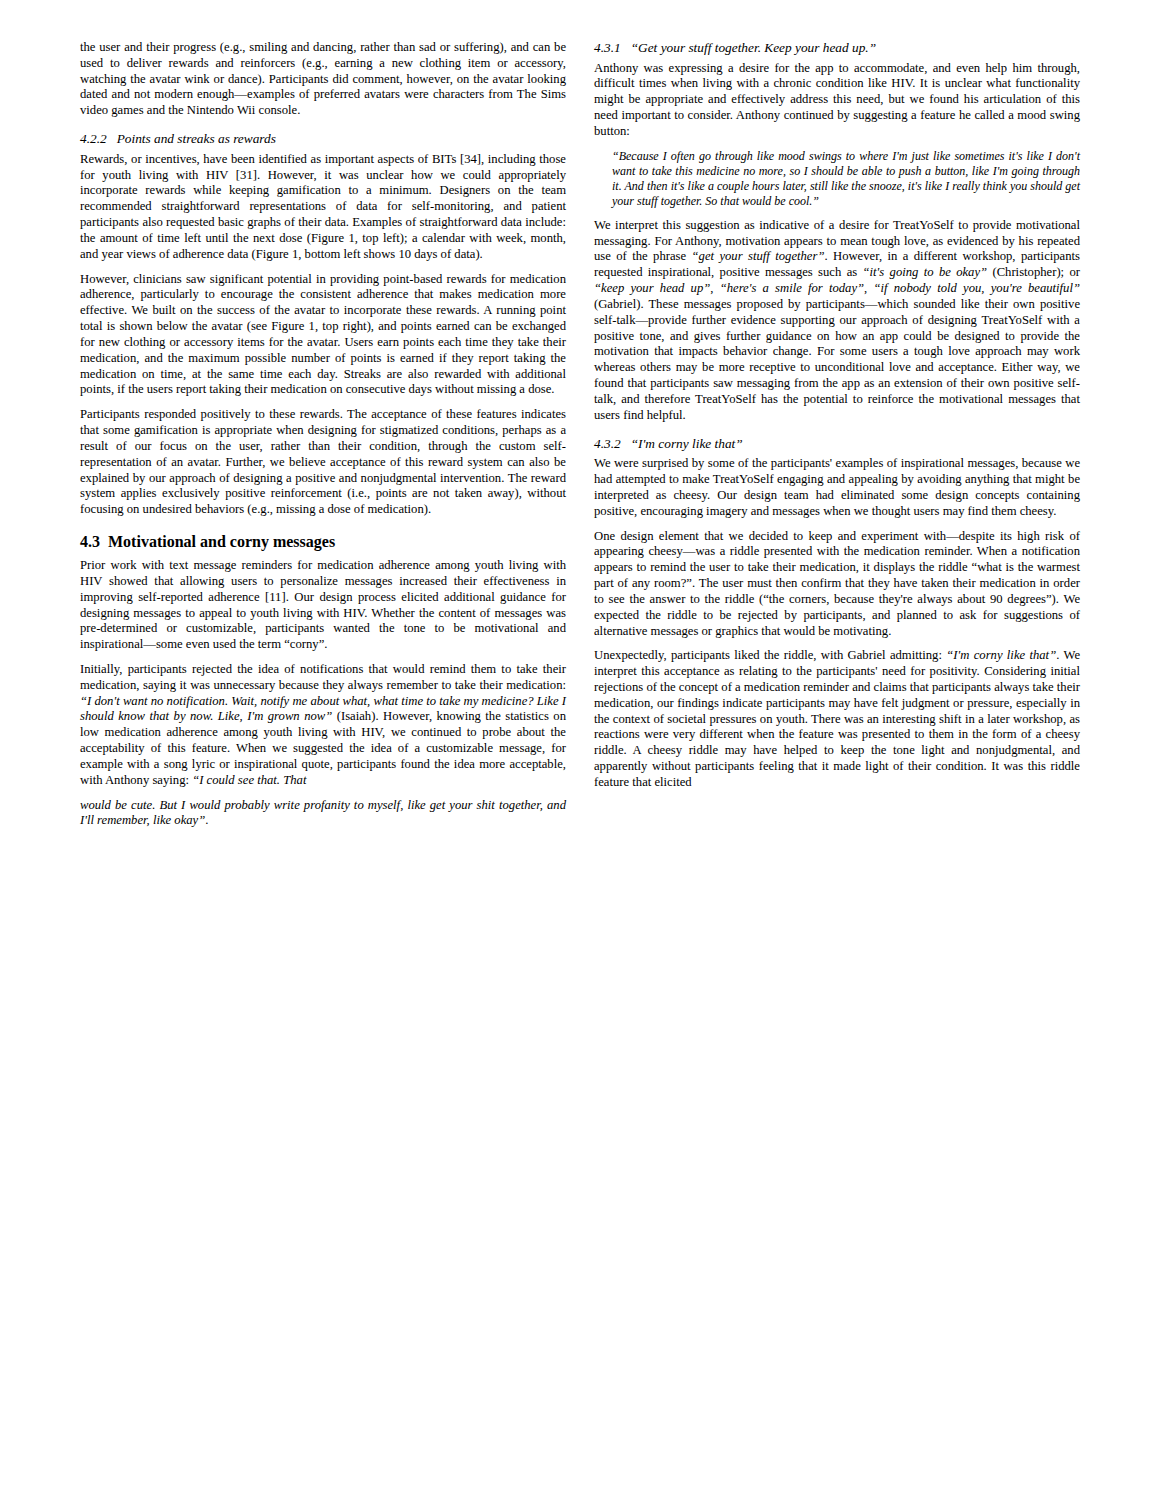the user and their progress (e.g., smiling and dancing, rather than sad or suffering), and can be used to deliver rewards and reinforcers (e.g., earning a new clothing item or accessory, watching the avatar wink or dance). Participants did comment, however, on the avatar looking dated and not modern enough—examples of preferred avatars were characters from The Sims video games and the Nintendo Wii console.
4.2.2 Points and streaks as rewards
Rewards, or incentives, have been identified as important aspects of BITs [34], including those for youth living with HIV [31]. However, it was unclear how we could appropriately incorporate rewards while keeping gamification to a minimum. Designers on the team recommended straightforward representations of data for self-monitoring, and patient participants also requested basic graphs of their data. Examples of straightforward data include: the amount of time left until the next dose (Figure 1, top left); a calendar with week, month, and year views of adherence data (Figure 1, bottom left shows 10 days of data).
However, clinicians saw significant potential in providing point-based rewards for medication adherence, particularly to encourage the consistent adherence that makes medication more effective. We built on the success of the avatar to incorporate these rewards. A running point total is shown below the avatar (see Figure 1, top right), and points earned can be exchanged for new clothing or accessory items for the avatar. Users earn points each time they take their medication, and the maximum possible number of points is earned if they report taking the medication on time, at the same time each day. Streaks are also rewarded with additional points, if the users report taking their medication on consecutive days without missing a dose.
Participants responded positively to these rewards. The acceptance of these features indicates that some gamification is appropriate when designing for stigmatized conditions, perhaps as a result of our focus on the user, rather than their condition, through the custom self-representation of an avatar. Further, we believe acceptance of this reward system can also be explained by our approach of designing a positive and nonjudgmental intervention. The reward system applies exclusively positive reinforcement (i.e., points are not taken away), without focusing on undesired behaviors (e.g., missing a dose of medication).
4.3 Motivational and corny messages
Prior work with text message reminders for medication adherence among youth living with HIV showed that allowing users to personalize messages increased their effectiveness in improving self-reported adherence [11]. Our design process elicited additional guidance for designing messages to appeal to youth living with HIV. Whether the content of messages was pre-determined or customizable, participants wanted the tone to be motivational and inspirational—some even used the term “corny”.
Initially, participants rejected the idea of notifications that would remind them to take their medication, saying it was unnecessary because they always remember to take their medication: “I don't want no notification. Wait, notify me about what, what time to take my medicine? Like I should know that by now. Like, I'm grown now” (Isaiah). However, knowing the statistics on low medication adherence among youth living with HIV, we continued to probe about the acceptability of this feature. When we suggested the idea of a customizable message, for example with a song lyric or inspirational quote, participants found the idea more acceptable, with Anthony saying: “I could see that. That
would be cute. But I would probably write profanity to myself, like get your shit together, and I'll remember, like okay”.
4.3.1 “Get your stuff together. Keep your head up.”
Anthony was expressing a desire for the app to accommodate, and even help him through, difficult times when living with a chronic condition like HIV. It is unclear what functionality might be appropriate and effectively address this need, but we found his articulation of this need important to consider. Anthony continued by suggesting a feature he called a mood swing button:
“Because I often go through like mood swings to where I'm just like sometimes it's like I don't want to take this medicine no more, so I should be able to push a button, like I'm going through it. And then it's like a couple hours later, still like the snooze, it's like I really think you should get your stuff together. So that would be cool.”
We interpret this suggestion as indicative of a desire for TreatYoSelf to provide motivational messaging. For Anthony, motivation appears to mean tough love, as evidenced by his repeated use of the phrase “get your stuff together”. However, in a different workshop, participants requested inspirational, positive messages such as “it's going to be okay” (Christopher); or “keep your head up”, “here's a smile for today”, “if nobody told you, you're beautiful” (Gabriel). These messages proposed by participants—which sounded like their own positive self-talk—provide further evidence supporting our approach of designing TreatYoSelf with a positive tone, and gives further guidance on how an app could be designed to provide the motivation that impacts behavior change. For some users a tough love approach may work whereas others may be more receptive to unconditional love and acceptance. Either way, we found that participants saw messaging from the app as an extension of their own positive self-talk, and therefore TreatYoSelf has the potential to reinforce the motivational messages that users find helpful.
4.3.2 “I'm corny like that”
We were surprised by some of the participants' examples of inspirational messages, because we had attempted to make TreatYoSelf engaging and appealing by avoiding anything that might be interpreted as cheesy. Our design team had eliminated some design concepts containing positive, encouraging imagery and messages when we thought users may find them cheesy.
One design element that we decided to keep and experiment with—despite its high risk of appearing cheesy—was a riddle presented with the medication reminder. When a notification appears to remind the user to take their medication, it displays the riddle “what is the warmest part of any room?”. The user must then confirm that they have taken their medication in order to see the answer to the riddle (“the corners, because they're always about 90 degrees”). We expected the riddle to be rejected by participants, and planned to ask for suggestions of alternative messages or graphics that would be motivating.
Unexpectedly, participants liked the riddle, with Gabriel admitting: “I'm corny like that”. We interpret this acceptance as relating to the participants' need for positivity. Considering initial rejections of the concept of a medication reminder and claims that participants always take their medication, our findings indicate participants may have felt judgment or pressure, especially in the context of societal pressures on youth. There was an interesting shift in a later workshop, as reactions were very different when the feature was presented to them in the form of a cheesy riddle. A cheesy riddle may have helped to keep the tone light and nonjudgmental, and apparently without participants feeling that it made light of their condition. It was this riddle feature that elicited